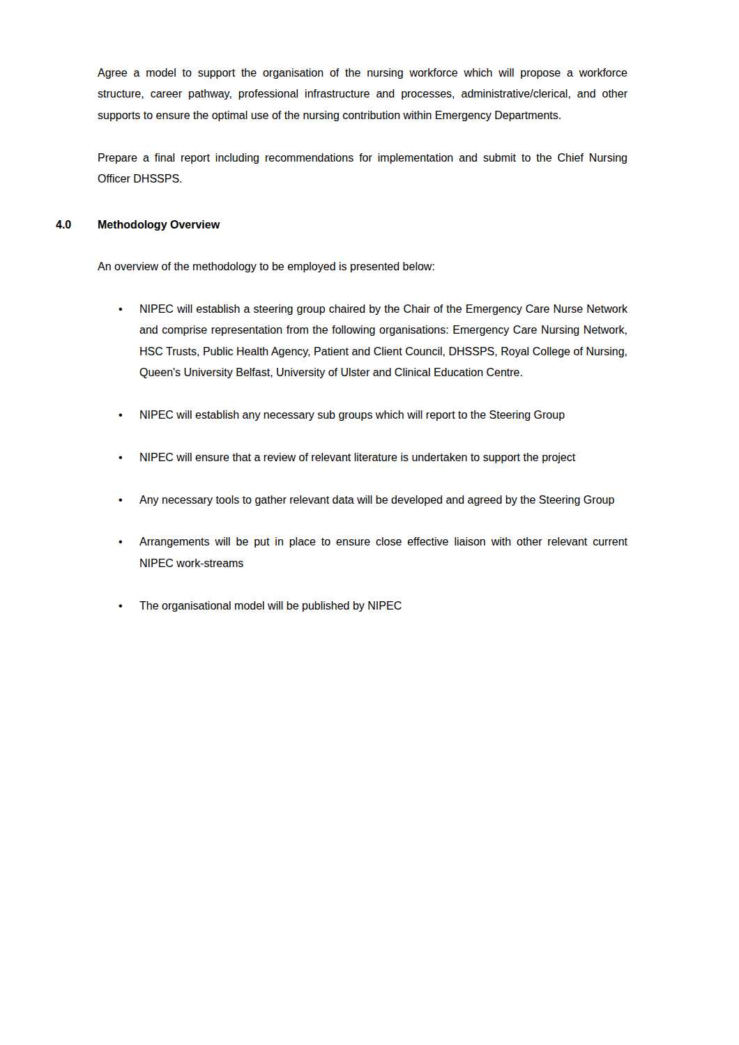Agree a model to support the organisation of the nursing workforce which will propose a workforce structure, career pathway, professional infrastructure and processes, administrative/clerical, and other supports to ensure the optimal use of the nursing contribution within Emergency Departments.
Prepare a final report including recommendations for implementation and submit to the Chief Nursing Officer DHSSPS.
4.0 Methodology Overview
An overview of the methodology to be employed is presented below:
NIPEC will establish a steering group chaired by the Chair of the Emergency Care Nurse Network and comprise representation from the following organisations: Emergency Care Nursing Network, HSC Trusts, Public Health Agency, Patient and Client Council, DHSSPS, Royal College of Nursing, Queen's University Belfast, University of Ulster and Clinical Education Centre.
NIPEC will establish any necessary sub groups which will report to the Steering Group
NIPEC will ensure that a review of relevant literature is undertaken to support the project
Any necessary tools to gather relevant data will be developed and agreed by the Steering Group
Arrangements will be put in place to ensure close effective liaison with other relevant current NIPEC work-streams
The organisational model will be published by NIPEC